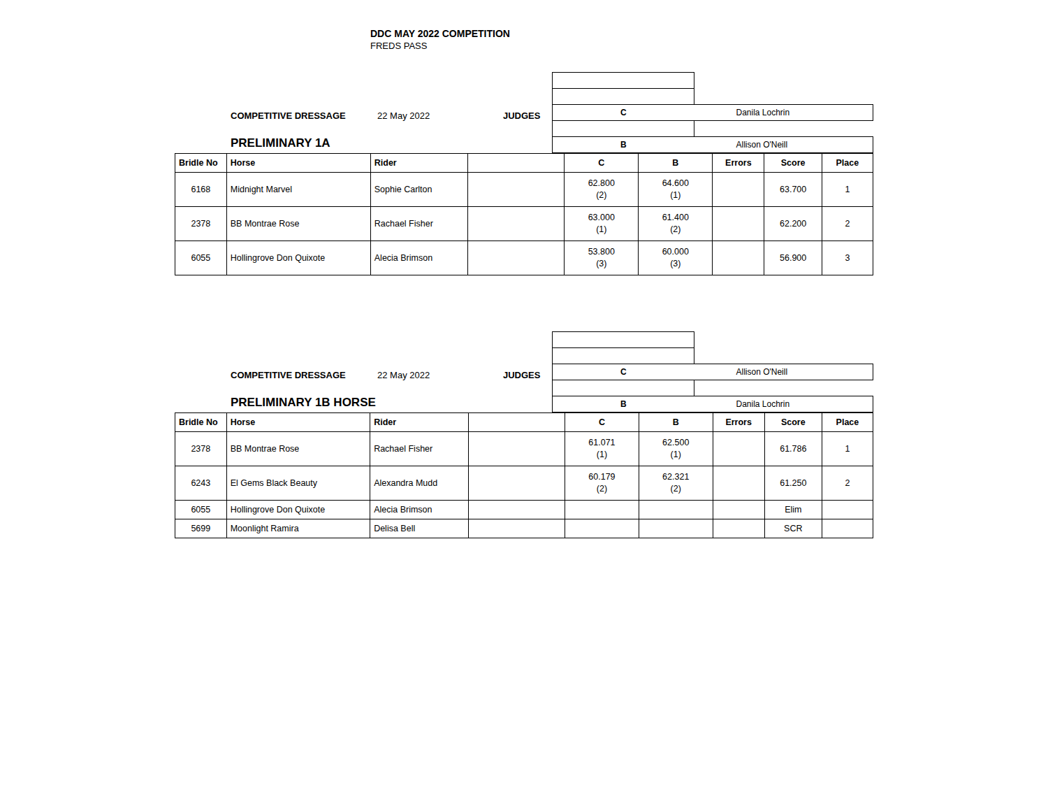DDC MAY 2022 COMPETITION
FREDS PASS
COMPETITIVE DRESSAGE 22 May 2022
PRELIMINARY 1A
JUDGES
| C | Danila Lochrin |
| B | Allison O'Neill |
| Bridle No | Horse | Rider | | C | B | Errors | Score | Place |
| --- | --- | --- | --- | --- | --- | --- | --- | --- |
| 6168 | Midnight Marvel | Sophie Carlton | | 62.800 (2) | 64.600 (1) | | 63.700 | 1 |
| 2378 | BB Montrae Rose | Rachael Fisher | | 63.000 (1) | 61.400 (2) | | 62.200 | 2 |
| 6055 | Hollingrove Don Quixote | Alecia Brimson | | 53.800 (3) | 60.000 (3) | | 56.900 | 3 |
COMPETITIVE DRESSAGE 22 May 2022
PRELIMINARY 1B HORSE
JUDGES
| C | Allison O'Neill |
| B | Danila Lochrin |
| Bridle No | Horse | Rider | | C | B | Errors | Score | Place |
| --- | --- | --- | --- | --- | --- | --- | --- | --- |
| 2378 | BB Montrae Rose | Rachael Fisher | | 61.071 (1) | 62.500 (1) | | 61.786 | 1 |
| 6243 | El Gems Black Beauty | Alexandra Mudd | | 60.179 (2) | 62.321 (2) | | 61.250 | 2 |
| 6055 | Hollingrove Don Quixote | Alecia Brimson | | | | | Elim | |
| 5699 | Moonlight Ramira | Delisa Bell | | | | | SCR | |